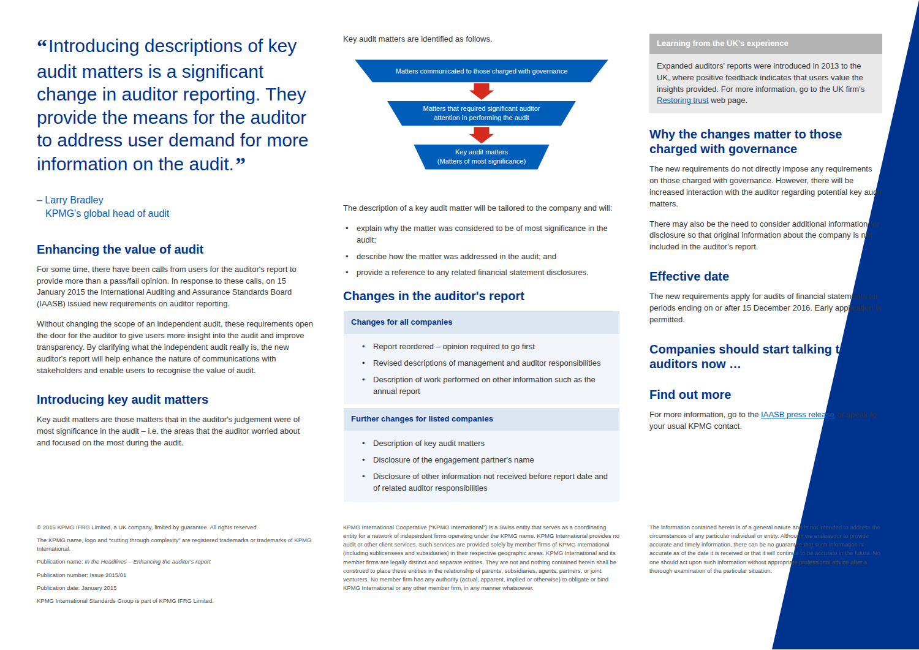“Introducing descriptions of key audit matters is a significant change in auditor reporting. They provide the means for the auditor to address user demand for more information on the audit.”
– Larry Bradley KPMG's global head of audit
Enhancing the value of audit
For some time, there have been calls from users for the auditor's report to provide more than a pass/fail opinion. In response to these calls, on 15 January 2015 the International Auditing and Assurance Standards Board (IAASB) issued new requirements on auditor reporting.
Without changing the scope of an independent audit, these requirements open the door for the auditor to give users more insight into the audit and improve transparency. By clarifying what the independent audit really is, the new auditor's report will help enhance the nature of communications with stakeholders and enable users to recognise the value of audit.
Introducing key audit matters
Key audit matters are those matters that in the auditor's judgement were of most significance in the audit – i.e. the areas that the auditor worried about and focused on the most during the audit.
Key audit matters are identified as follows.
Matters communicated to those charged with governance Matters that required significant auditor attention in performing the audit Key audit matters (Matters of most significance)
The description of a key audit matter will be tailored to the company and will:
explain why the matter was considered to be of most significance in the audit;
describe how the matter was addressed in the audit; and
provide a reference to any related financial statement disclosures.
Changes in the auditor's report
Changes for all companies
Report reordered – opinion required to go first
Revised descriptions of management and auditor responsibilities
Description of work performed on other information such as the annual report
Further changes for listed companies
Description of key audit matters
Disclosure of the engagement partner's name
Disclosure of other information not received before report date and of related auditor responsibilities
Learning from the UK's experience
Expanded auditors' reports were introduced in 2013 to the UK, where positive feedback indicates that users value the insights provided. For more information, go to the UK firm's Restoring trust web page.
Why the changes matter to those charged with governance
The new requirements do not directly impose any requirements on those charged with governance. However, there will be increased interaction with the auditor regarding potential key audit matters.
There may also be the need to consider additional information for disclosure so that original information about the company is not included in the auditor's report.
Effective date
The new requirements apply for audits of financial statements for periods ending on or after 15 December 2016. Early application is permitted.
Companies should start talking to their auditors now …
Find out more
For more information, go to the IAASB press release or speak to your usual KPMG contact.
© 2015 KPMG IFRG Limited, a UK company, limited by guarantee. All rights reserved.
The KPMG name, logo and “cutting through complexity” are registered trademarks or trademarks of KPMG International.
Publication name: In the Headlines – Enhancing the auditor's report
Publication number: Issue 2015/01
Publication date: January 2015
KPMG International Standards Group is part of KPMG IFRG Limited.
KPMG International Cooperative (“KPMG International”) is a Swiss entity that serves as a coordinating entity for a network of independent firms operating under the KPMG name. KPMG International provides no audit or other client services. Such services are provided solely by member firms of KPMG International (including sublicensees and subsidiaries) in their respective geographic areas. KPMG International and its member firms are legally distinct and separate entities. They are not and nothing contained herein shall be construed to place these entities in the relationship of parents, subsidiaries, agents, partners, or joint venturers. No member firm has any authority (actual, apparent, implied or otherwise) to obligate or bind KPMG International or any other member firm, in any manner whatsoever.
The information contained herein is of a general nature and is not intended to address the circumstances of any particular individual or entity. Although we endeavour to provide accurate and timely information, there can be no guarantee that such information is accurate as of the date it is received or that it will continue to be accurate in the future. No one should act upon such information without appropriate professional advice after a thorough examination of the particular situation.